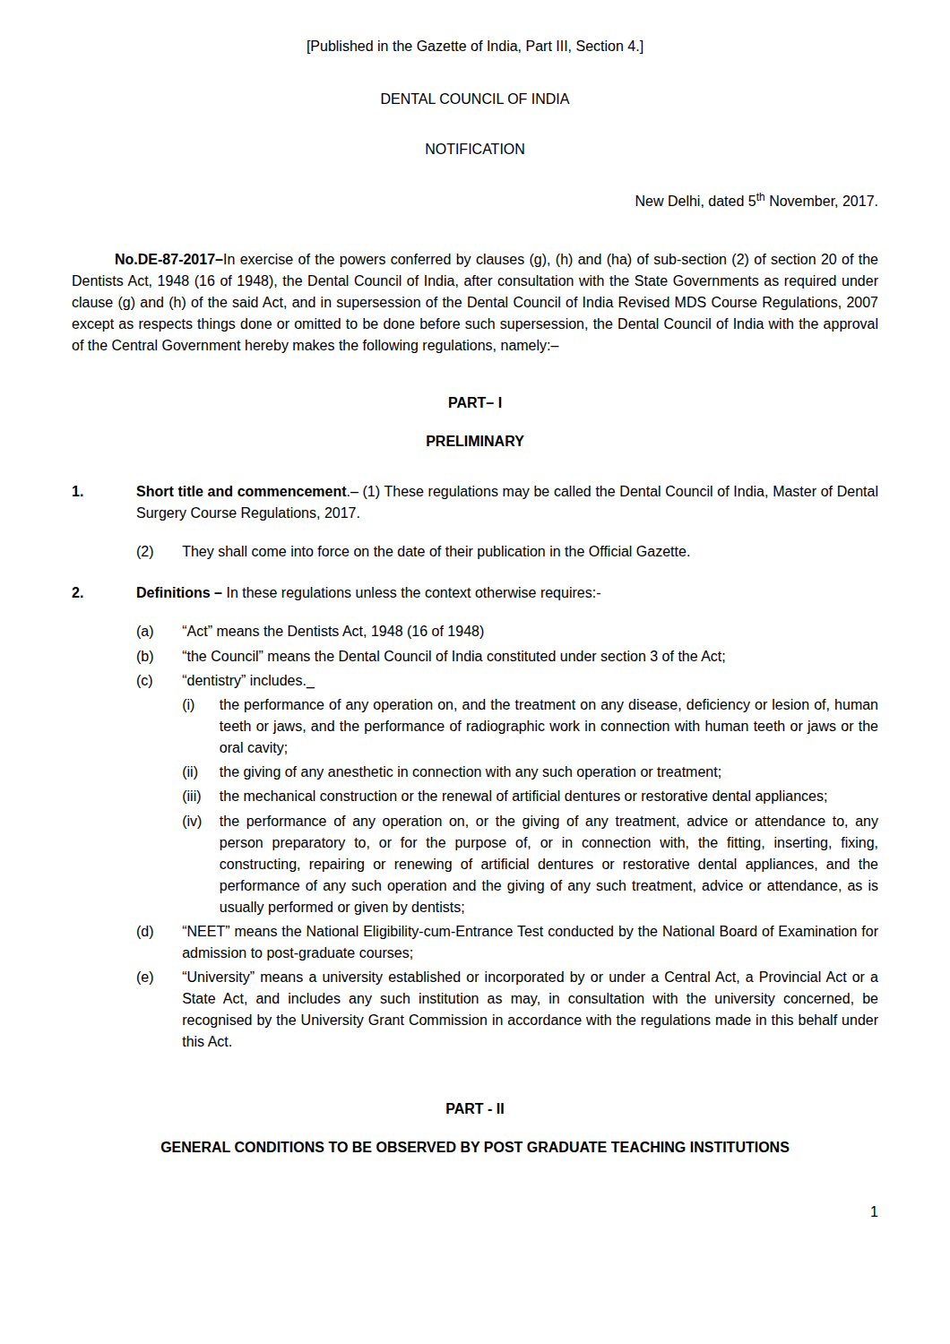[Published in the Gazette of India, Part III, Section 4.]
DENTAL COUNCIL OF INDIA
NOTIFICATION
New Delhi, dated 5th November, 2017.
No.DE-87-2017–In exercise of the powers conferred by clauses (g), (h) and (ha) of sub-section (2) of section 20 of the Dentists Act, 1948 (16 of 1948), the Dental Council of India, after consultation with the State Governments as required under clause (g) and (h) of the said Act, and in supersession of the Dental Council of India Revised MDS Course Regulations, 2007 except as respects things done or omitted to be done before such supersession, the Dental Council of India with the approval of the Central Government hereby makes the following regulations, namely:–
PART– I
PRELIMINARY
1.
Short title and commencement.– (1) These regulations may be called the Dental Council of India, Master of Dental Surgery Course Regulations, 2017.
(2)
They shall come into force on the date of their publication in the Official Gazette.
2.
Definitions – In these regulations unless the context otherwise requires:-
(a)
“Act” means the Dentists Act, 1948 (16 of 1948)
(b)
“the Council” means the Dental Council of India constituted under section 3 of the Act;
(c)
“dentistry” includes._
(i)
the performance of any operation on, and the treatment on any disease, deficiency or lesion of, human teeth or jaws, and the performance of radiographic work in connection with human teeth or jaws or the oral cavity;
(ii)
the giving of any anesthetic in connection with any such operation or treatment;
(iii)
the mechanical construction or the renewal of artificial dentures or restorative dental appliances;
(iv)
the performance of any operation on, or the giving of any treatment, advice or attendance to, any person preparatory to, or for the purpose of, or in connection with, the fitting, inserting, fixing, constructing, repairing or renewing of artificial dentures or restorative dental appliances, and the performance of any such operation and the giving of any such treatment, advice or attendance, as is usually performed or given by dentists;
(d)
“NEET” means the National Eligibility-cum-Entrance Test conducted by the National Board of Examination for admission to post-graduate courses;
(e)
“University” means a university established or incorporated by or under a Central Act, a Provincial Act or a State Act, and includes any such institution as may, in consultation with the university concerned, be recognised by the University Grant Commission in accordance with the regulations made in this behalf under this Act.
PART - II
GENERAL CONDITIONS TO BE OBSERVED BY POST GRADUATE TEACHING INSTITUTIONS
1